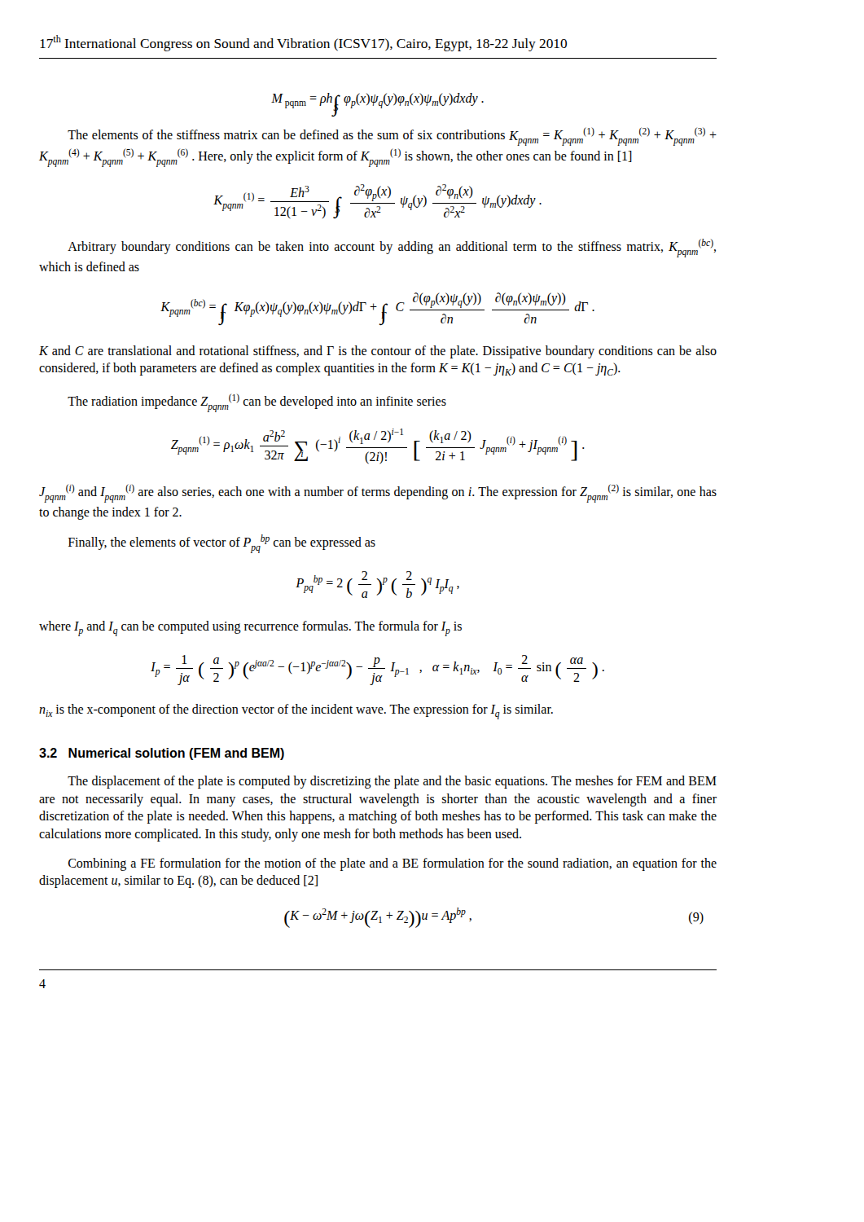17th International Congress on Sound and Vibration (ICSV17), Cairo, Egypt, 18-22 July 2010
M pqnm = ρh∫Sφp(x)ψq(y)φn(x)ψm(y)dxdy .
The elements of the stiffness matrix can be defined as the sum of six contributions Kpqnm = Kpqnm(1) + Kpqnm(2) + Kpqnm(3) + Kpqnm(4) + Kpqnm(5) + Kpqnm(6) . Here, only the explicit form of Kpqnm(1) is shown, the other ones can be found in [1]
Kpqnm(1) = Eh3 12(1 − v2) ∫S ∂2φp(x) ∂x2 ψq(y) ∂2φn(x) ∂2x2 ψm(y)dxdy .
Arbitrary boundary conditions can be taken into account by adding an additional term to the stiffness matrix, Kpqnm(bc), which is defined as
Kpqnm(bc) = ∫Γ Kφp(x)ψq(y)φn(x)ψm(y)d Γ + ∫Γ C ∂(φp(x)ψq(y)) ∂n ∂(φn(x)ψm(y)) ∂n d Γ .
K and C are translational and rotational stiffness, and Γ is the contour of the plate. Dissipative boundary conditions can be also considered, if both parameters are defined as complex quantities in the form K = K(1 − jηK) and C = C(1 − jηC).
The radiation impedance Zpqnm(1) can be developed into an infinite series
Zpqnm(1) = ρ1ωk1 a2b2 32π ∑i (−1)i (k1a / 2)i−1 (2i)! [ (k1a / 2) 2i + 1 Jpqnm(i) + jIpqnm(i) ] .
Jpqnm(i) and Ipqnm(i) are also series, each one with a number of terms depending on i. The expression for Zpqnm(2) is similar, one has to change the index 1 for 2.
Finally, the elements of vector of Ppqbp can be expressed as
Ppqbp = 2 ( 2 a )p ( 2 b )q IpIq ,
where Ip and Iq can be computed using recurrence formulas. The formula for Ip is
Ip = 1 jα ( a 2 )p (ejαa/2 − (−1)pe−jαa/2) − p jα Ip−1 , α = k1nix, I0 = 2 α sin ( αa 2 ) .
nix is the x-component of the direction vector of the incident wave. The expression for Iq is similar.
3.2 Numerical solution (FEM and BEM)
The displacement of the plate is computed by discretizing the plate and the basic equations. The meshes for FEM and BEM are not necessarily equal. In many cases, the structural wavelength is shorter than the acoustic wavelength and a finer discretization of the plate is needed. When this happens, a matching of both meshes has to be performed. This task can make the calculations more complicated. In this study, only one mesh for both methods has been used.
Combining a FE formulation for the motion of the plate and a BE formulation for the sound radiation, an equation for the displacement u, similar to Eq. (8), can be deduced [2]
(K − ω2M + jω(Z1 + Z2)) u = Apbp , (9)
4